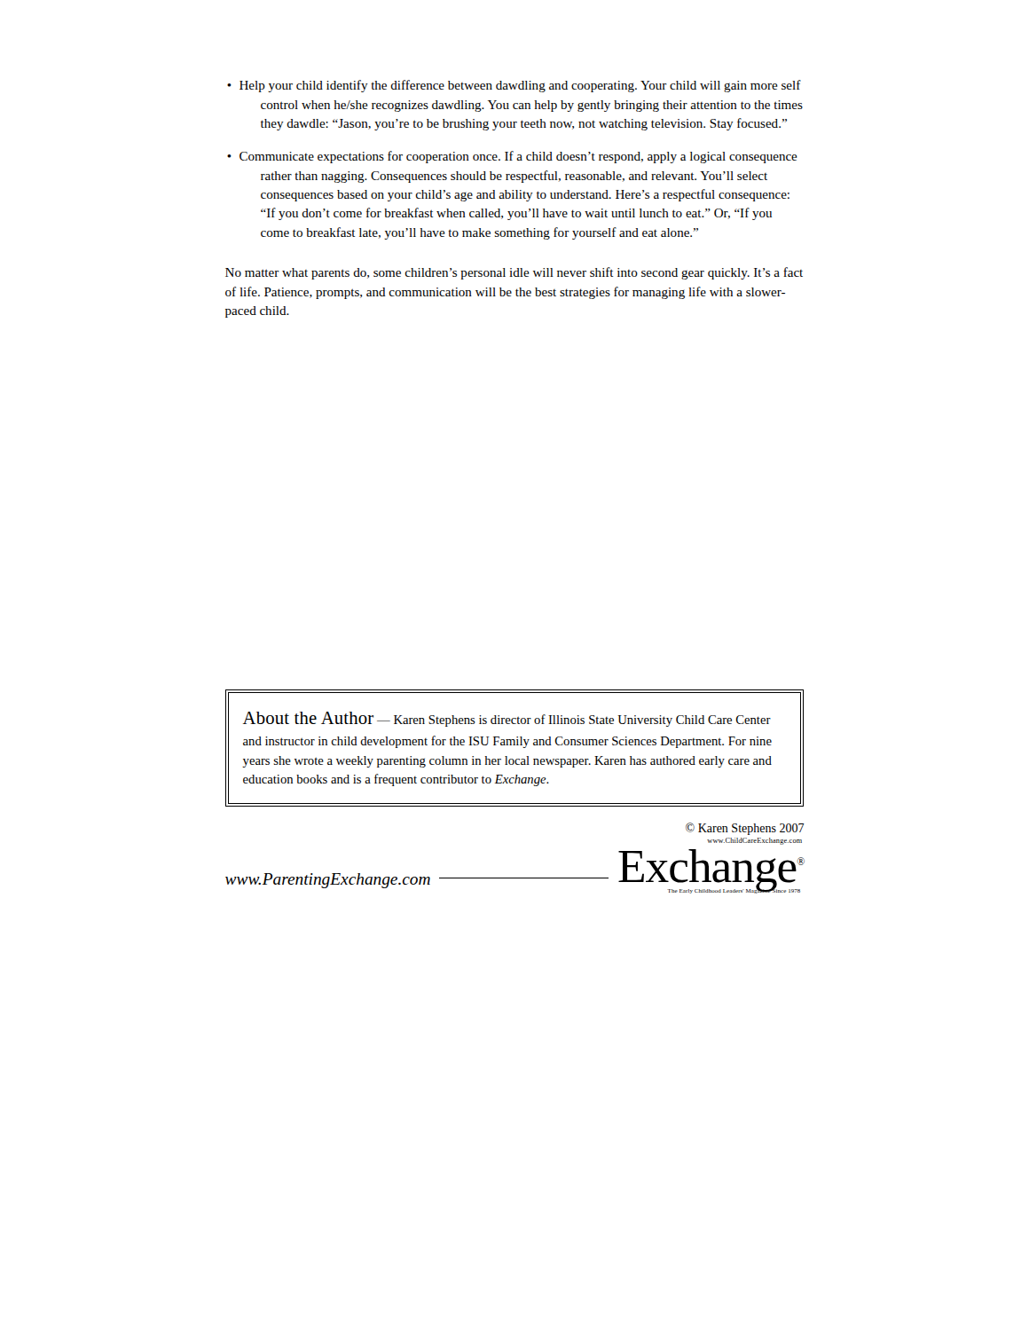Help your child identify the difference between dawdling and cooperating. Your child will gain more self control when he/she recognizes dawdling. You can help by gently bringing their attention to the times they dawdle: “Jason, you’re to be brushing your teeth now, not watching television. Stay focused.”
Communicate expectations for cooperation once. If a child doesn’t respond, apply a logical consequence rather than nagging. Consequences should be respectful, reasonable, and relevant. You’ll select consequences based on your child’s age and ability to understand. Here’s a respectful consequence: “If you don’t come for breakfast when called, you’ll have to wait until lunch to eat.” Or, “If you come to breakfast late, you’ll have to make something for yourself and eat alone.”
No matter what parents do, some children’s personal idle will never shift into second gear quickly. It’s a fact of life. Patience, prompts, and communication will be the best strategies for managing life with a slower-paced child.
About the Author — Karen Stephens is director of Illinois State University Child Care Center and instructor in child development for the ISU Family and Consumer Sciences Department. For nine years she wrote a weekly parenting column in her local newspaper. Karen has authored early care and education books and is a frequent contributor to Exchange.
© Karen Stephens 2007
www.ParentingExchange.com
www.ChildCareExchange.com
Exchange®
The Early Childhood Leaders' Magazine Since 1978